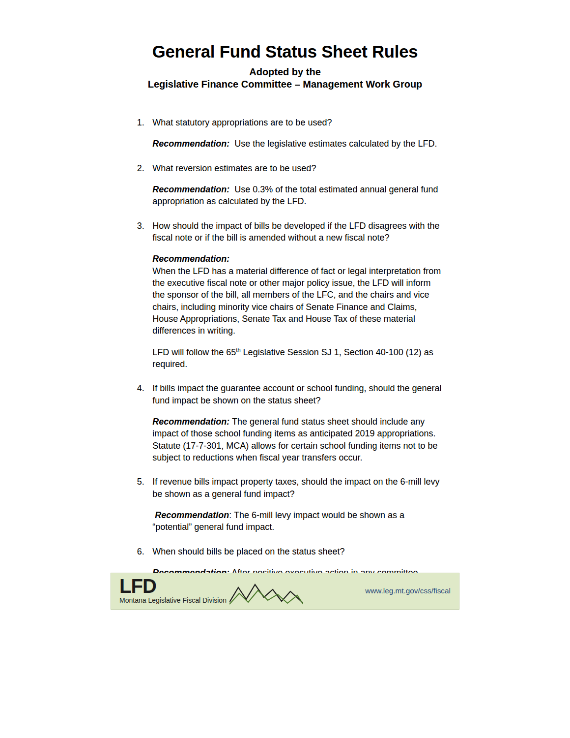General Fund Status Sheet Rules
Adopted by the
Legislative Finance Committee – Management Work Group
What statutory appropriations are to be used?
Recommendation: Use the legislative estimates calculated by the LFD.
What reversion estimates are to be used?
Recommendation: Use 0.3% of the total estimated annual general fund appropriation as calculated by the LFD.
How should the impact of bills be developed if the LFD disagrees with the fiscal note or if the bill is amended without a new fiscal note?
Recommendation:
When the LFD has a material difference of fact or legal interpretation from the executive fiscal note or other major policy issue, the LFD will inform the sponsor of the bill, all members of the LFC, and the chairs and vice chairs, including minority vice chairs of Senate Finance and Claims, House Appropriations, Senate Tax and House Tax of these material differences in writing.
LFD will follow the 65th Legislative Session SJ 1, Section 40-100 (12) as required.
If bills impact the guarantee account or school funding, should the general fund impact be shown on the status sheet?
Recommendation: The general fund status sheet should include any impact of those school funding items as anticipated 2019 appropriations. Statute (17-7-301, MCA) allows for certain school funding items not to be subject to reductions when fiscal year transfers occur.
If revenue bills impact property taxes, should the impact on the 6-mill levy be shown as a general fund impact?
Recommendation: The 6-mill levy impact would be shown as a “potential” general fund impact.
When should bills be placed on the status sheet?
Recommendation: After positive executive action in any committee.
How should duplicate or similar bills be reflected on the status sheet?
LFD
Montana Legislative Fiscal Division
www.leg.mt.gov/css/fiscal